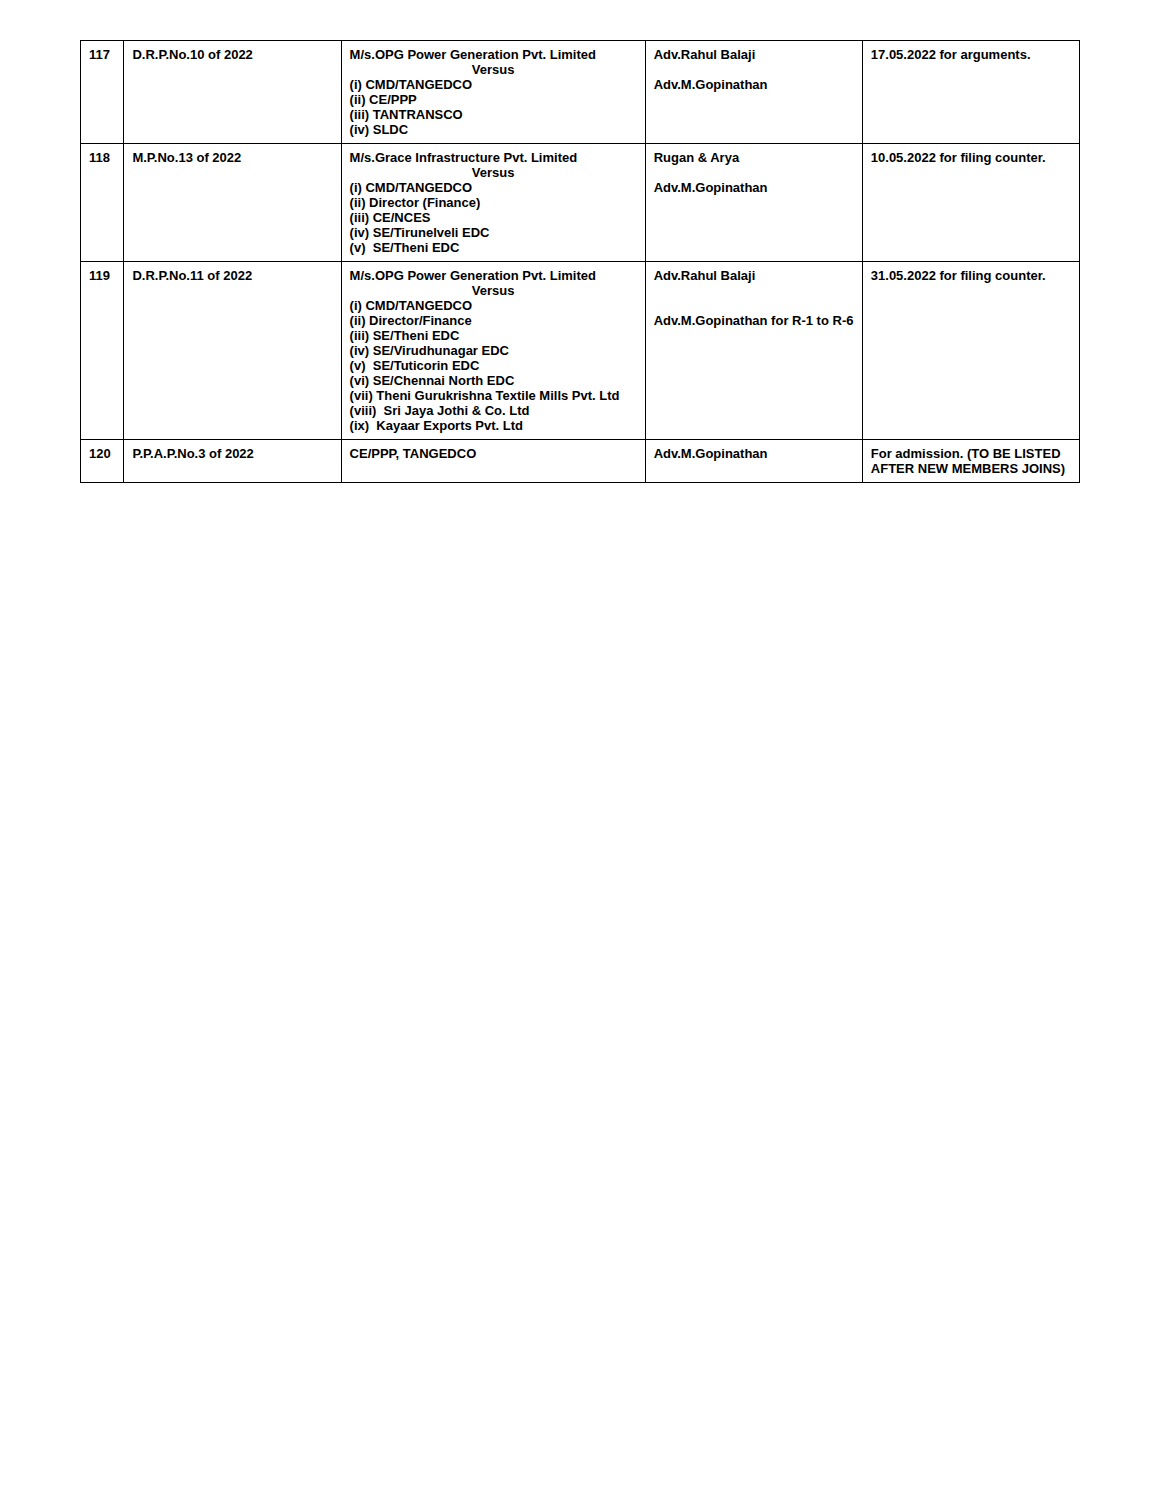| 117 | D.R.P.No.10 of 2022 | M/s.OPG Power Generation Pvt. Limited Versus (i) CMD/TANGEDCO (ii) CE/PPP (iii) TANTRANSCO (iv) SLDC | Adv.Rahul Balaji Adv.M.Gopinathan | 17.05.2022 for arguments. |
| 118 | M.P.No.13 of 2022 | M/s.Grace Infrastructure Pvt. Limited Versus (i) CMD/TANGEDCO (ii) Director (Finance) (iii) CE/NCES (iv) SE/Tirunelveli EDC (v) SE/Theni EDC | Rugan & Arya Adv.M.Gopinathan | 10.05.2022 for filing counter. |
| 119 | D.R.P.No.11 of 2022 | M/s.OPG Power Generation Pvt. Limited Versus (i) CMD/TANGEDCO (ii) Director/Finance (iii) SE/Theni EDC (iv) SE/Virudhunagar EDC (v) SE/Tuticorin EDC (vi) SE/Chennai North EDC (vii) Theni Gurukrishna Textile Mills Pvt. Ltd (viii) Sri Jaya Jothi & Co. Ltd (ix) Kayaar Exports Pvt. Ltd | Adv.Rahul Balaji Adv.M.Gopinathan for R-1 to R-6 | 31.05.2022 for filing counter. |
| 120 | P.P.A.P.No.3 of 2022 | CE/PPP, TANGEDCO | Adv.M.Gopinathan | For admission. (TO BE LISTED AFTER NEW MEMBERS JOINS) |